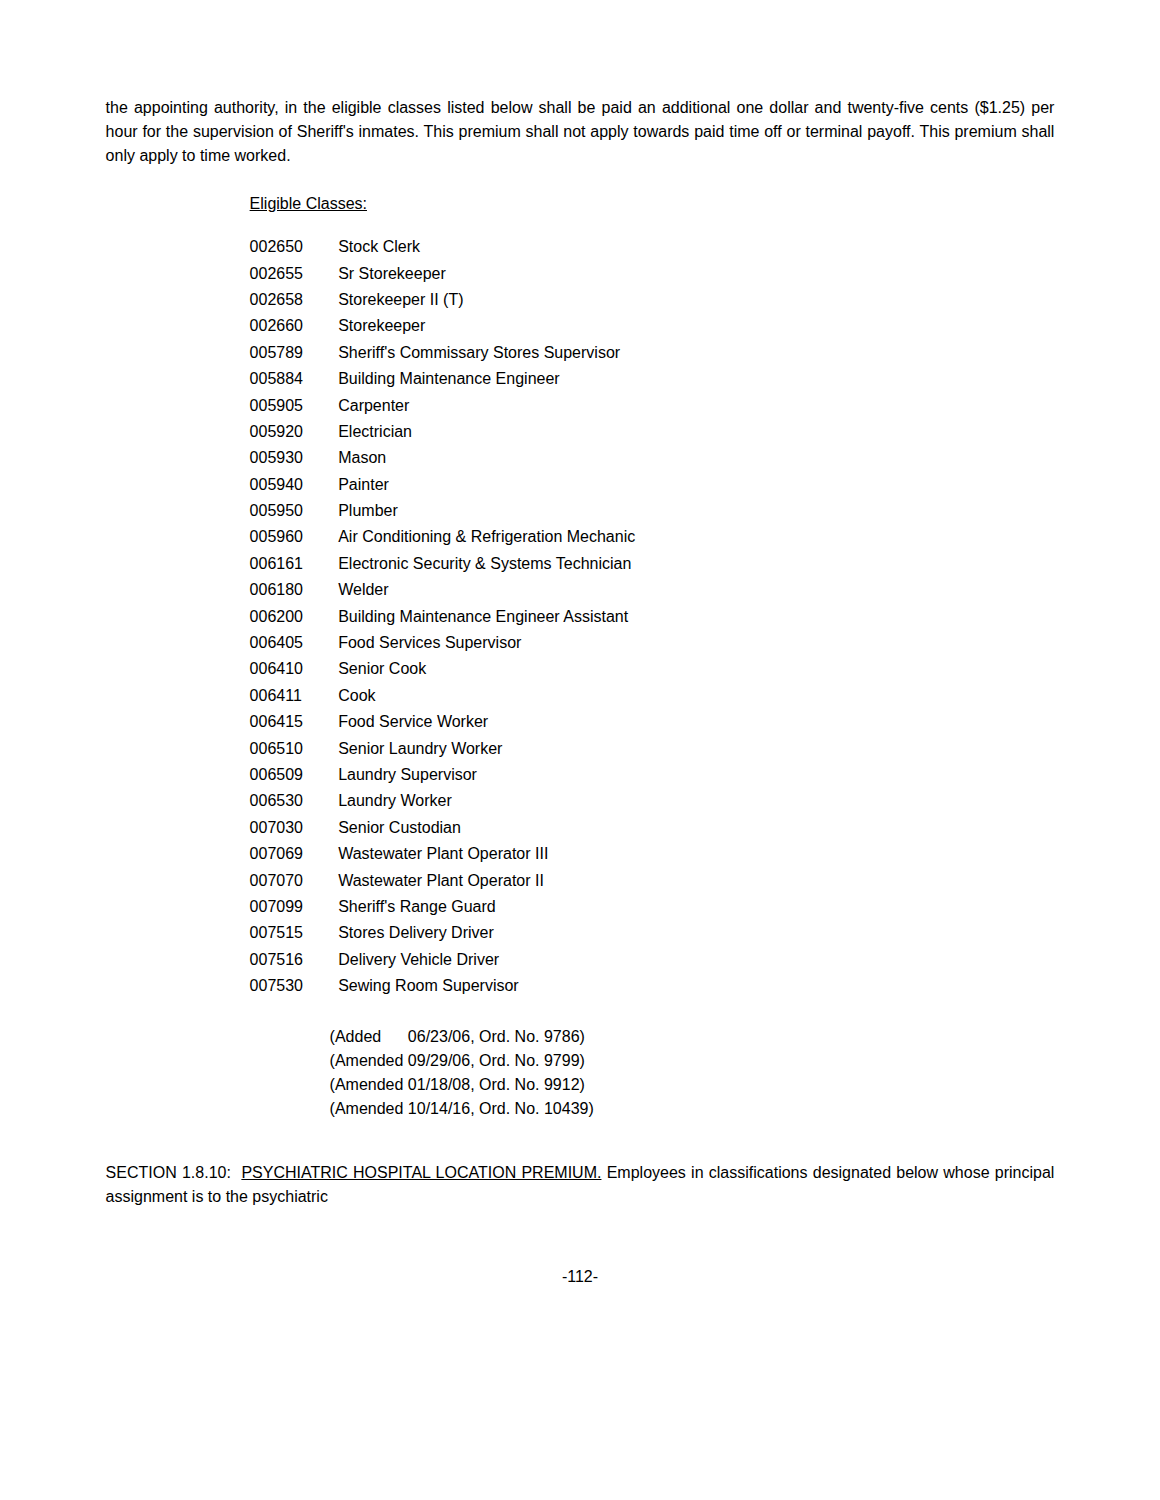the appointing authority, in the eligible classes listed below shall be paid an additional one dollar and twenty-five cents ($1.25) per hour for the supervision of Sheriff's inmates. This premium shall not apply towards paid time off or terminal payoff. This premium shall only apply to time worked.
Eligible Classes:
| 002650 | Stock Clerk |
| 002655 | Sr Storekeeper |
| 002658 | Storekeeper II (T) |
| 002660 | Storekeeper |
| 005789 | Sheriff's Commissary Stores Supervisor |
| 005884 | Building Maintenance Engineer |
| 005905 | Carpenter |
| 005920 | Electrician |
| 005930 | Mason |
| 005940 | Painter |
| 005950 | Plumber |
| 005960 | Air Conditioning & Refrigeration Mechanic |
| 006161 | Electronic Security & Systems Technician |
| 006180 | Welder |
| 006200 | Building Maintenance Engineer Assistant |
| 006405 | Food Services Supervisor |
| 006410 | Senior Cook |
| 006411 | Cook |
| 006415 | Food Service Worker |
| 006510 | Senior Laundry Worker |
| 006509 | Laundry Supervisor |
| 006530 | Laundry Worker |
| 007030 | Senior Custodian |
| 007069 | Wastewater Plant Operator III |
| 007070 | Wastewater Plant Operator II |
| 007099 | Sheriff's Range Guard |
| 007515 | Stores Delivery Driver |
| 007516 | Delivery Vehicle Driver |
| 007530 | Sewing Room Supervisor |
(Added 06/23/06, Ord. No. 9786)
(Amended 09/29/06, Ord. No. 9799)
(Amended 01/18/08, Ord. No. 9912)
(Amended 10/14/16, Ord. No. 10439)
SECTION 1.8.10: PSYCHIATRIC HOSPITAL LOCATION PREMIUM. Employees in classifications designated below whose principal assignment is to the psychiatric
-112-